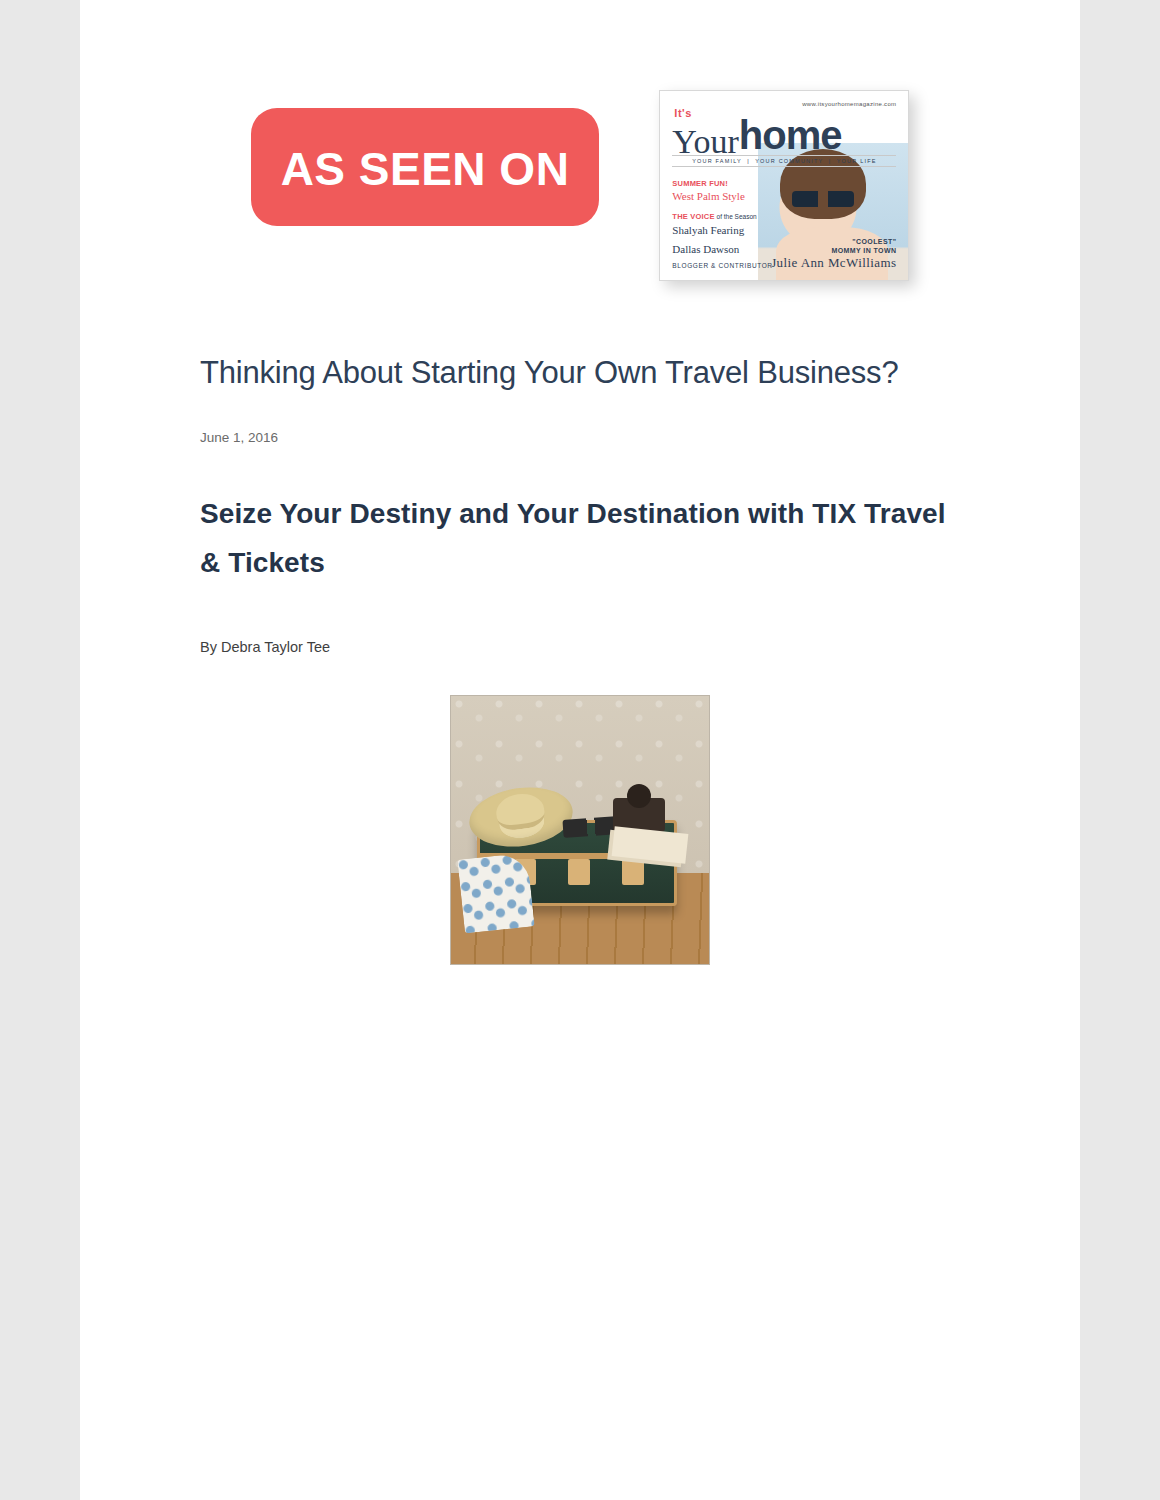As Seen On
www.itsyourhomemagazine.com
It's Your home
Your Family | Your Community | Your Life
SUMMER FUN! West Palm Style
THE VOICE of the Season Shalyah Fearing
Dallas Dawson BLOGGER & CONTRIBUTOR
"COOLEST"
MOMMY IN TOWN Julie Ann McWilliams
Thinking About Starting Your Own Travel Business?
June 1, 2016
Seize Your Destiny and Your Destination with TIX Travel & Tickets
By Debra Taylor Tee